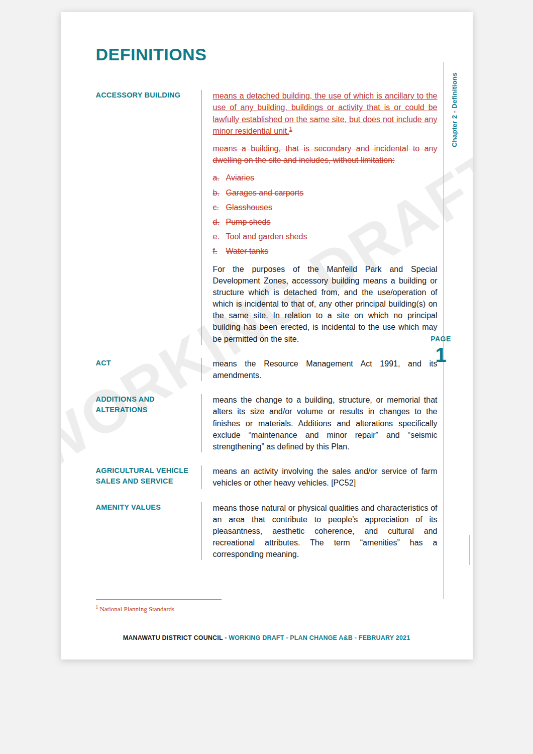WORKING DRAFT
Chapter 2 - Definitions
PAGE
1
DEFINITIONS
Accessory Building
means a detached building, the use of which is ancillary to the use of any building, buildings or activity that is or could be lawfully established on the same site, but does not include any minor residential unit.1
means a building, that is secondary and incidental to any dwelling on the site and includes, without limitation:
a. Aviaries
b. Garages and carports
c. Glasshouses
d. Pump sheds
e. Tool and garden sheds
f. Water tanks
For the purposes of the Manfeild Park and Special Development Zones, accessory building means a building or structure which is detached from, and the use/operation of which is incidental to that of, any other principal building(s) on the same site. In relation to a site on which no principal building has been erected, is incidental to the use which may be permitted on the site.
Act
means the Resource Management Act 1991, and its amendments.
Additions and Alterations
means the change to a building, structure, or memorial that alters its size and/or volume or results in changes to the finishes or materials. Additions and alterations specifically exclude “maintenance and minor repair” and “seismic strengthening” as defined by this Plan.
Agricultural Vehicle Sales and Service
means an activity involving the sales and/or service of farm vehicles or other heavy vehicles. [PC52]
Amenity Values
means those natural or physical qualities and characteristics of an area that contribute to people’s appreciation of its pleasantness, aesthetic coherence, and cultural and recreational attributes. The term “amenities” has a corresponding meaning.
1 National Planning Standards
MANAWATU DISTRICT COUNCIL - WORKING DRAFT - PLAN CHANGE A&B - FEBRUARY 2021